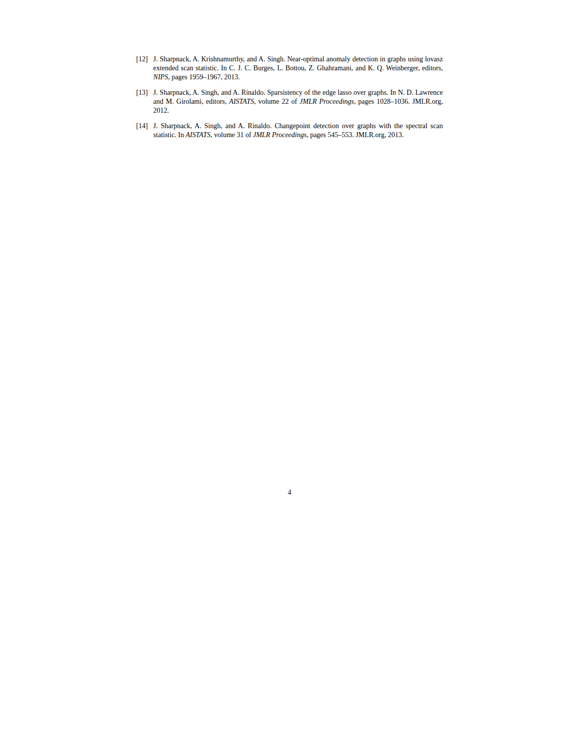[12] J. Sharpnack, A. Krishnamurthy, and A. Singh. Near-optimal anomaly detection in graphs using lovasz extended scan statistic. In C. J. C. Burges, L. Bottou, Z. Ghahramani, and K. Q. Weinberger, editors, NIPS, pages 1959–1967, 2013.
[13] J. Sharpnack, A. Singh, and A. Rinaldo. Sparsistency of the edge lasso over graphs. In N. D. Lawrence and M. Girolami, editors, AISTATS, volume 22 of JMLR Proceedings, pages 1028–1036. JMLR.org, 2012.
[14] J. Sharpnack, A. Singh, and A. Rinaldo. Changepoint detection over graphs with the spectral scan statistic. In AISTATS, volume 31 of JMLR Proceedings, pages 545–553. JMLR.org, 2013.
4